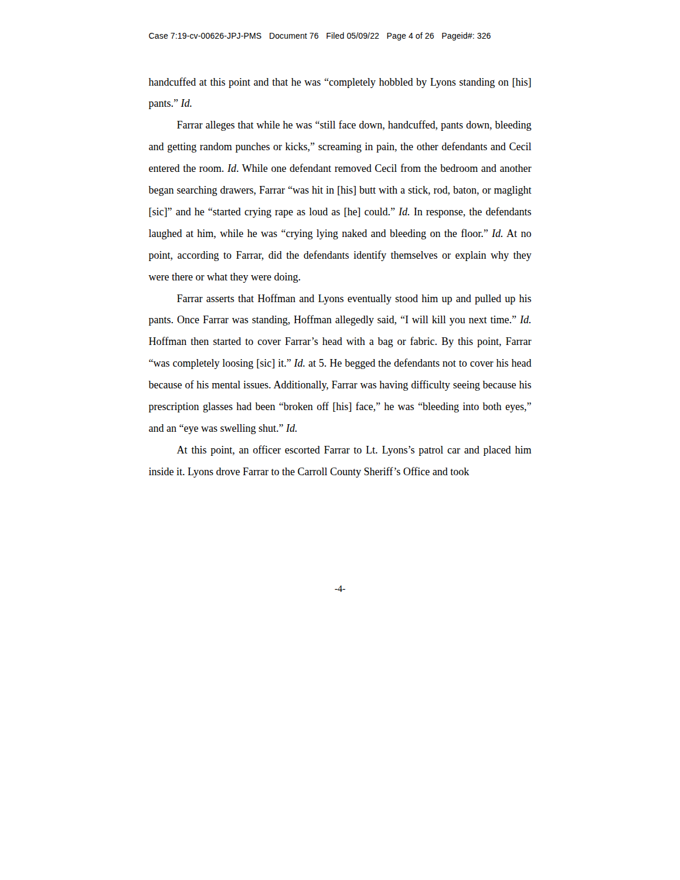Case 7:19-cv-00626-JPJ-PMS Document 76 Filed 05/09/22 Page 4 of 26 Pageid#: 326
handcuffed at this point and that he was “completely hobbled by Lyons standing on [his] pants.” Id.
Farrar alleges that while he was “still face down, handcuffed, pants down, bleeding and getting random punches or kicks,” screaming in pain, the other defendants and Cecil entered the room. Id. While one defendant removed Cecil from the bedroom and another began searching drawers, Farrar “was hit in [his] butt with a stick, rod, baton, or maglight [sic]” and he “started crying rape as loud as [he] could.” Id. In response, the defendants laughed at him, while he was “crying lying naked and bleeding on the floor.” Id. At no point, according to Farrar, did the defendants identify themselves or explain why they were there or what they were doing.
Farrar asserts that Hoffman and Lyons eventually stood him up and pulled up his pants. Once Farrar was standing, Hoffman allegedly said, “I will kill you next time.” Id. Hoffman then started to cover Farrar’s head with a bag or fabric. By this point, Farrar “was completely loosing [sic] it.” Id. at 5. He begged the defendants not to cover his head because of his mental issues. Additionally, Farrar was having difficulty seeing because his prescription glasses had been “broken off [his] face,” he was “bleeding into both eyes,” and an “eye was swelling shut.” Id.
At this point, an officer escorted Farrar to Lt. Lyons’s patrol car and placed him inside it. Lyons drove Farrar to the Carroll County Sheriff’s Office and took
-4-